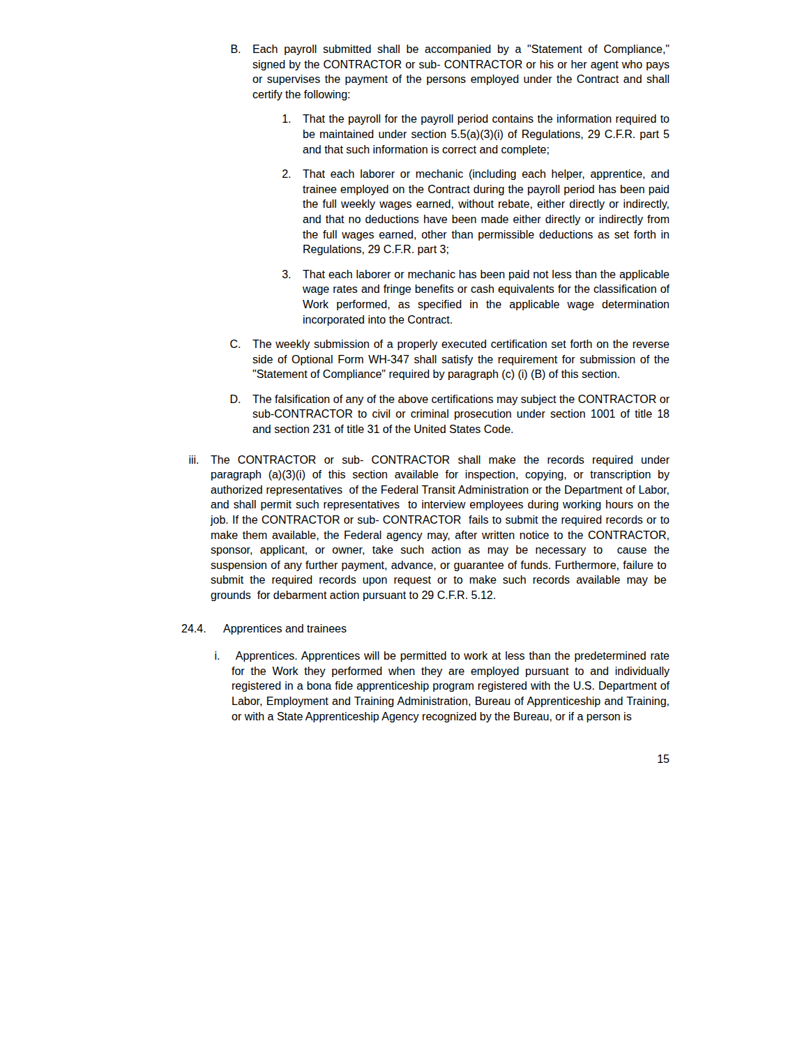Each payroll submitted shall be accompanied by a "Statement of Compliance," signed by the CONTRACTOR or sub- CONTRACTOR or his or her agent who pays or supervises the payment of the persons employed under the Contract and shall certify the following:
That the payroll for the payroll period contains the information required to be maintained under section 5.5(a)(3)(i) of Regulations, 29 C.F.R. part 5 and that such information is correct and complete;
That each laborer or mechanic (including each helper, apprentice, and trainee employed on the Contract during the payroll period has been paid the full weekly wages earned, without rebate, either directly or indirectly, and that no deductions have been made either directly or indirectly from the full wages earned, other than permissible deductions as set forth in Regulations, 29 C.F.R. part 3;
That each laborer or mechanic has been paid not less than the applicable wage rates and fringe benefits or cash equivalents for the classification of Work performed, as specified in the applicable wage determination incorporated into the Contract.
The weekly submission of a properly executed certification set forth on the reverse side of Optional Form WH-347 shall satisfy the requirement for submission of the "Statement of Compliance" required by paragraph (c) (i) (B) of this section.
The falsification of any of the above certifications may subject the CONTRACTOR or sub-CONTRACTOR to civil or criminal prosecution under section 1001 of title 18 and section 231 of title 31 of the United States Code.
The CONTRACTOR or sub- CONTRACTOR shall make the records required under paragraph (a)(3)(i) of this section available for inspection, copying, or transcription by authorized representatives of the Federal Transit Administration or the Department of Labor, and shall permit such representatives to interview employees during working hours on the job. If the CONTRACTOR or sub- CONTRACTOR fails to submit the required records or to make them available, the Federal agency may, after written notice to the CONTRACTOR, sponsor, applicant, or owner, take such action as may be necessary to cause the suspension of any further payment, advance, or guarantee of funds. Furthermore, failure to submit the required records upon request or to make such records available may be grounds for debarment action pursuant to 29 C.F.R. 5.12.
24.4. Apprentices and trainees
Apprentices. Apprentices will be permitted to work at less than the predetermined rate for the Work they performed when they are employed pursuant to and individually registered in a bona fide apprenticeship program registered with the U.S. Department of Labor, Employment and Training Administration, Bureau of Apprenticeship and Training, or with a State Apprenticeship Agency recognized by the Bureau, or if a person is
15